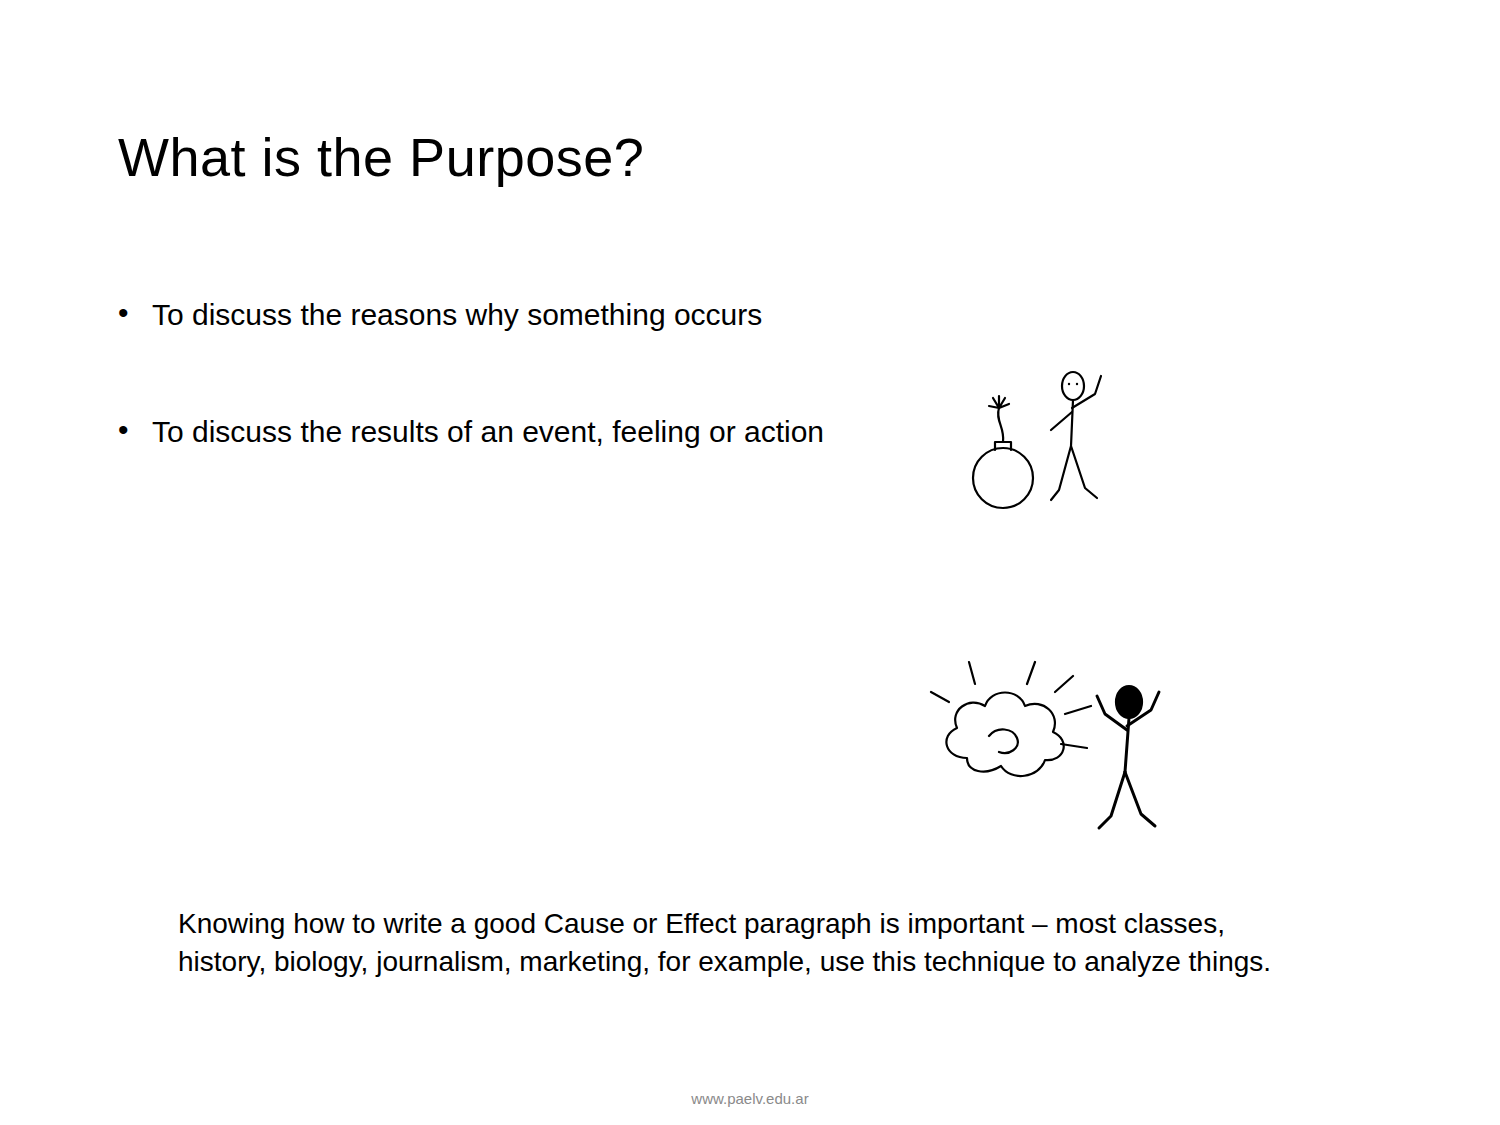What is the Purpose?
To discuss the reasons why something occurs
To discuss the results of an event, feeling or action
Knowing how to write a good Cause or Effect paragraph is important – most classes, history, biology, journalism, marketing, for example, use this technique to analyze things.
www.paelv.edu.ar